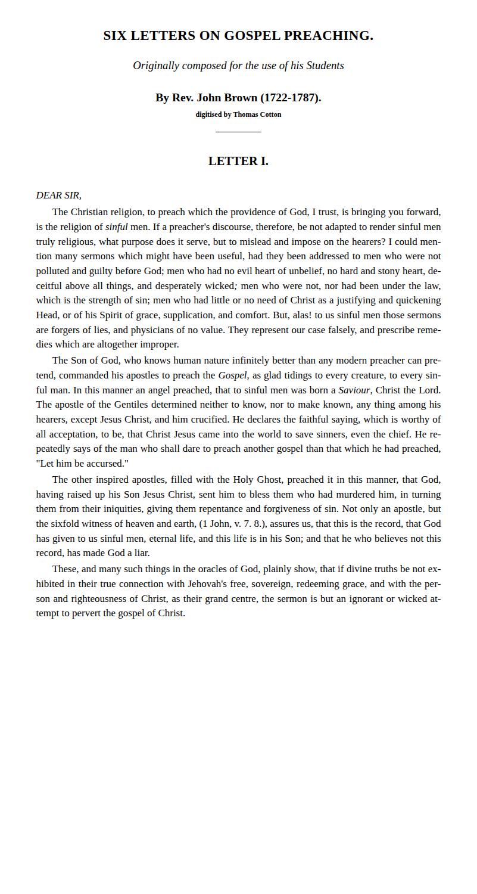SIX LETTERS ON GOSPEL PREACHING.
Originally composed for the use of his Students
By Rev. John Brown (1722-1787).
digitised by Thomas Cotton
LETTER I.
DEAR SIR,
The Christian religion, to preach which the providence of God, I trust, is bringing you forward, is the religion of sinful men. If a preacher's discourse, therefore, be not adapted to render sinful men truly religious, what purpose does it serve, but to mislead and impose on the hearers? I could mention many sermons which might have been useful, had they been addressed to men who were not polluted and guilty before God; men who had no evil heart of unbelief, no hard and stony heart, deceitful above all things, and desperately wicked; men who were not, nor had been under the law, which is the strength of sin; men who had little or no need of Christ as a justifying and quickening Head, or of his Spirit of grace, supplication, and comfort. But, alas! to us sinful men those sermons are forgers of lies, and physicians of no value. They represent our case falsely, and prescribe remedies which are altogether improper.
The Son of God, who knows human nature infinitely better than any modern preacher can pretend, commanded his apostles to preach the Gospel, as glad tidings to every creature, to every sinful man. In this manner an angel preached, that to sinful men was born a Saviour, Christ the Lord. The apostle of the Gentiles determined neither to know, nor to make known, any thing among his hearers, except Jesus Christ, and him crucified. He declares the faithful saying, which is worthy of all acceptation, to be, that Christ Jesus came into the world to save sinners, even the chief. He repeatedly says of the man who shall dare to preach another gospel than that which he had preached, "Let him be accursed."
The other inspired apostles, filled with the Holy Ghost, preached it in this manner, that God, having raised up his Son Jesus Christ, sent him to bless them who had murdered him, in turning them from their iniquities, giving them repentance and forgiveness of sin. Not only an apostle, but the sixfold witness of heaven and earth, (1 John, v. 7. 8.), assures us, that this is the record, that God has given to us sinful men, eternal life, and this life is in his Son; and that he who believes not this record, has made God a liar.
These, and many such things in the oracles of God, plainly show, that if divine truths be not exhibited in their true connection with Jehovah's free, sovereign, redeeming grace, and with the person and righteousness of Christ, as their grand centre, the sermon is but an ignorant or wicked attempt to pervert the gospel of Christ.